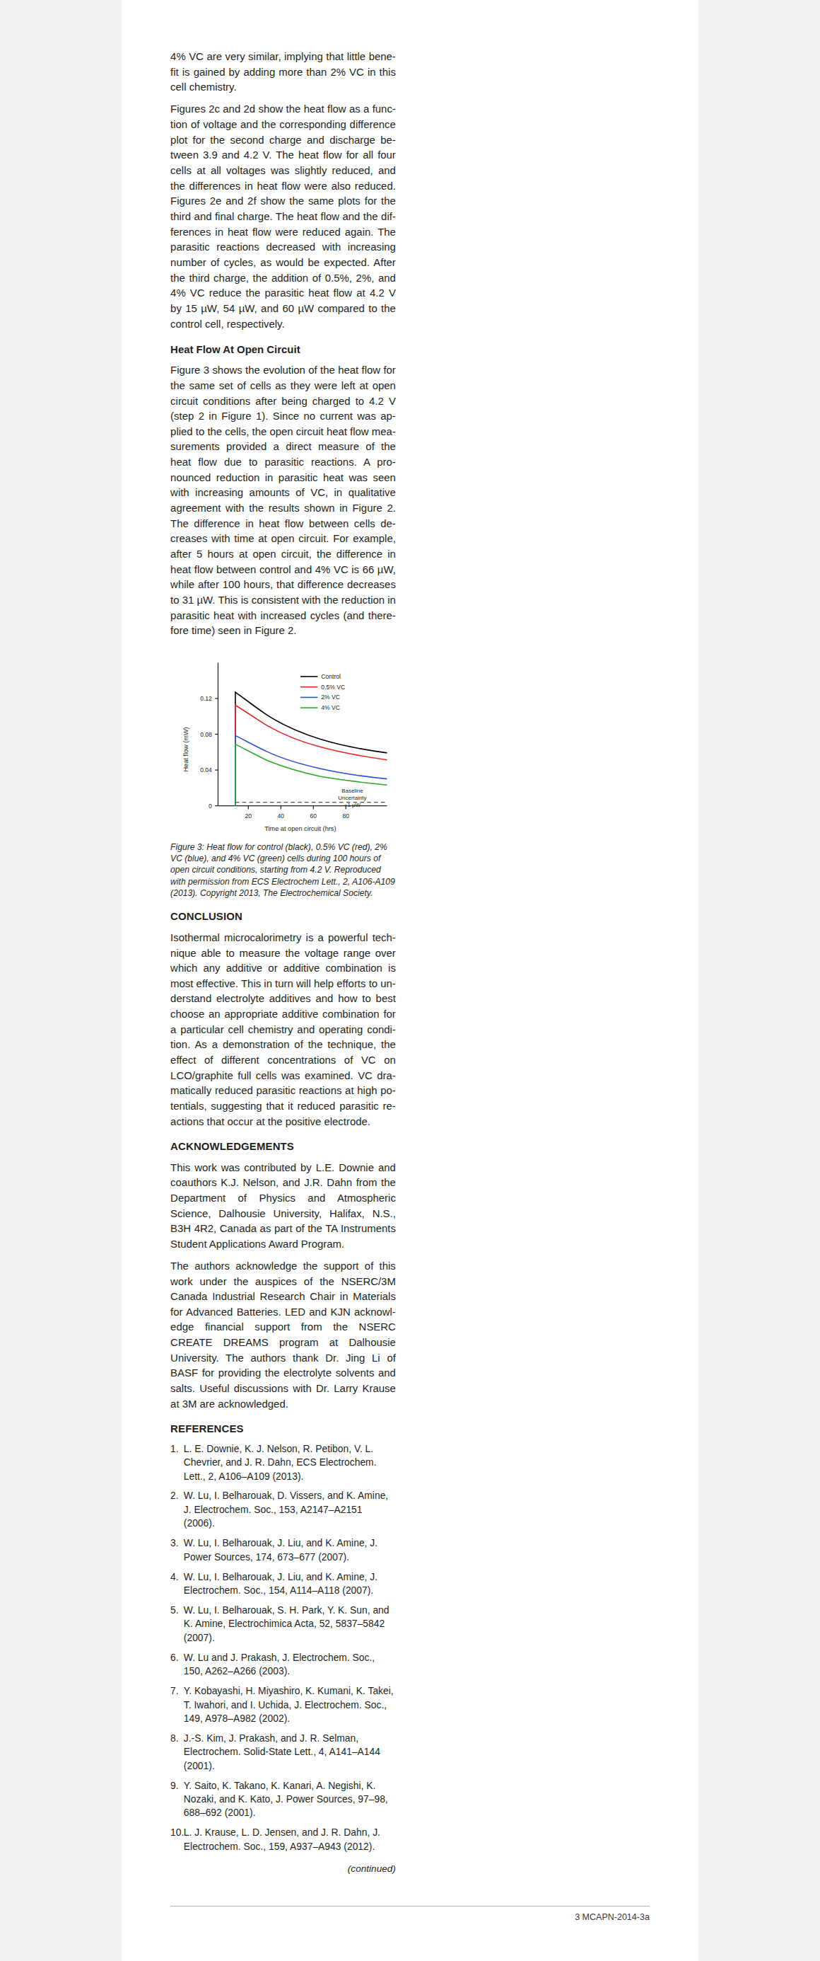4% VC are very similar, implying that little benefit is gained by adding more than 2% VC in this cell chemistry.
Figures 2c and 2d show the heat flow as a function of voltage and the corresponding difference plot for the second charge and discharge between 3.9 and 4.2 V. The heat flow for all four cells at all voltages was slightly reduced, and the differences in heat flow were also reduced. Figures 2e and 2f show the same plots for the third and final charge. The heat flow and the differences in heat flow were reduced again. The parasitic reactions decreased with increasing number of cycles, as would be expected. After the third charge, the addition of 0.5%, 2%, and 4% VC reduce the parasitic heat flow at 4.2 V by 15 µW, 54 µW, and 60 µW compared to the control cell, respectively.
Heat Flow At Open Circuit
Figure 3 shows the evolution of the heat flow for the same set of cells as they were left at open circuit conditions after being charged to 4.2 V (step 2 in Figure 1). Since no current was applied to the cells, the open circuit heat flow measurements provided a direct measure of the heat flow due to parasitic reactions. A pronounced reduction in parasitic heat was seen with increasing amounts of VC, in qualitative agreement with the results shown in Figure 2. The difference in heat flow between cells decreases with time at open circuit. For example, after 5 hours at open circuit, the difference in heat flow between control and 4% VC is 66 µW, while after 100 hours, that difference decreases to 31 µW. This is consistent with the reduction in parasitic heat with increased cycles (and therefore time) seen in Figure 2.
0 0.04 0.08 0.12 20 40 60 80 Heat flow (mW) Time at open circuit (hrs) Baseline Uncertainty ~1 µW Control 0.5% VC 2% VC 4% VC
Figure 3: Heat flow for control (black), 0.5% VC (red), 2% VC (blue), and 4% VC (green) cells during 100 hours of open circuit conditions, starting from 4.2 V. Reproduced with permission from ECS Electrochem Lett., 2, A106-A109 (2013). Copyright 2013, The Electrochemical Society.
Conclusion
Isothermal microcalorimetry is a powerful technique able to measure the voltage range over which any additive or additive combination is most effective. This in turn will help efforts to understand electrolyte additives and how to best choose an appropriate additive combination for a particular cell chemistry and operating condition. As a demonstration of the technique, the effect of different concentrations of VC on LCO/graphite full cells was examined. VC dramatically reduced parasitic reactions at high potentials, suggesting that it reduced parasitic reactions that occur at the positive electrode.
Acknowledgements
This work was contributed by L.E. Downie and coauthors K.J. Nelson, and J.R. Dahn from the Department of Physics and Atmospheric Science, Dalhousie University, Halifax, N.S., B3H 4R2, Canada as part of the TA Instruments Student Applications Award Program.
The authors acknowledge the support of this work under the auspices of the NSERC/3M Canada Industrial Research Chair in Materials for Advanced Batteries. LED and KJN acknowledge financial support from the NSERC CREATE DREAMS program at Dalhousie University. The authors thank Dr. Jing Li of BASF for providing the electrolyte solvents and salts. Useful discussions with Dr. Larry Krause at 3M are acknowledged.
References
L. E. Downie, K. J. Nelson, R. Petibon, V. L. Chevrier, and J. R. Dahn, ECS Electrochem. Lett., 2, A106–A109 (2013).
W. Lu, I. Belharouak, D. Vissers, and K. Amine, J. Electrochem. Soc., 153, A2147–A2151 (2006).
W. Lu, I. Belharouak, J. Liu, and K. Amine, J. Power Sources, 174, 673–677 (2007).
W. Lu, I. Belharouak, J. Liu, and K. Amine, J. Electrochem. Soc., 154, A114–A118 (2007).
W. Lu, I. Belharouak, S. H. Park, Y. K. Sun, and K. Amine, Electrochimica Acta, 52, 5837–5842 (2007).
W. Lu and J. Prakash, J. Electrochem. Soc., 150, A262–A266 (2003).
Y. Kobayashi, H. Miyashiro, K. Kumani, K. Takei, T. Iwahori, and I. Uchida, J. Electrochem. Soc., 149, A978–A982 (2002).
J.-S. Kim, J. Prakash, and J. R. Selman, Electrochem. Solid-State Lett., 4, A141–A144 (2001).
Y. Saito, K. Takano, K. Kanari, A. Negishi, K. Nozaki, and K. Kato, J. Power Sources, 97–98, 688–692 (2001).
L. J. Krause, L. D. Jensen, and J. R. Dahn, J. Electrochem. Soc., 159, A937–A943 (2012).
(continued)
3 MCAPN-2014-3a